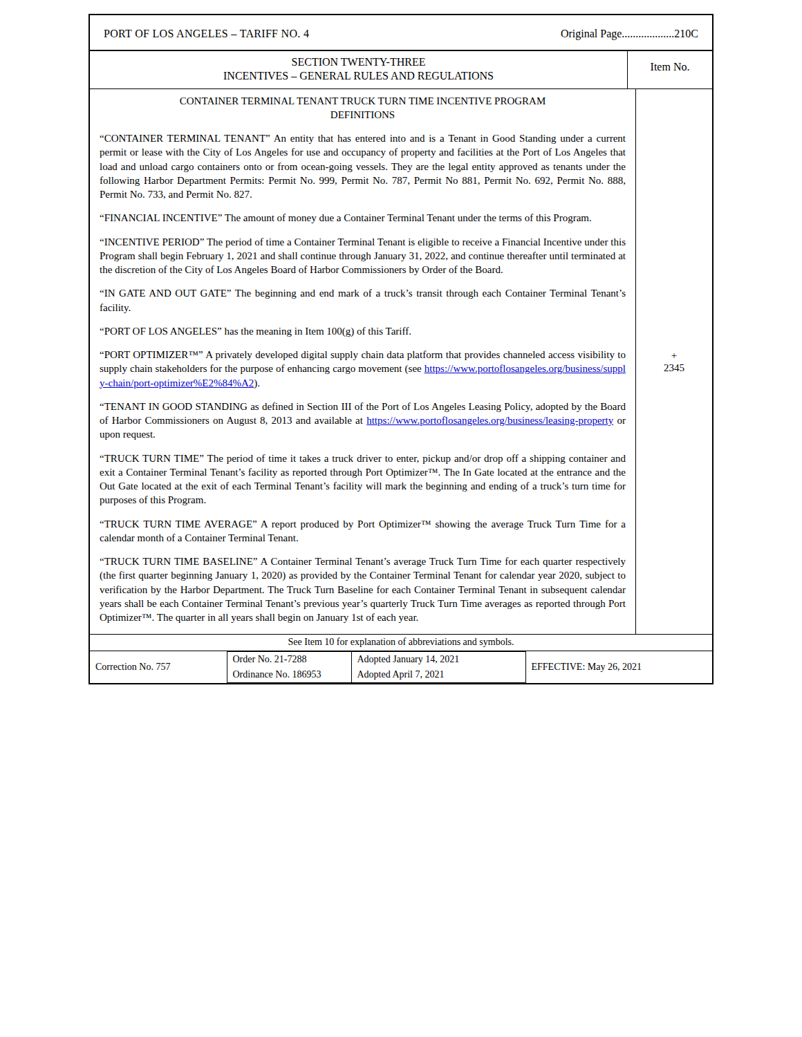PORT OF LOS ANGELES – TARIFF NO. 4
Original Page...................210C
SECTION TWENTY-THREE
INCENTIVES – GENERAL RULES AND REGULATIONS
Item No.
CONTAINER TERMINAL TENANT TRUCK TURN TIME INCENTIVE PROGRAM
DEFINITIONS
“CONTAINER TERMINAL TENANT” An entity that has entered into and is a Tenant in Good Standing under a current permit or lease with the City of Los Angeles for use and occupancy of property and facilities at the Port of Los Angeles that load and unload cargo containers onto or from ocean-going vessels. They are the legal entity approved as tenants under the following Harbor Department Permits: Permit No. 999, Permit No. 787, Permit No 881, Permit No. 692, Permit No. 888, Permit No. 733, and Permit No. 827.
“FINANCIAL INCENTIVE” The amount of money due a Container Terminal Tenant under the terms of this Program.
“INCENTIVE PERIOD” The period of time a Container Terminal Tenant is eligible to receive a Financial Incentive under this Program shall begin February 1, 2021 and shall continue through January 31, 2022, and continue thereafter until terminated at the discretion of the City of Los Angeles Board of Harbor Commissioners by Order of the Board.
“IN GATE AND OUT GATE” The beginning and end mark of a truck’s transit through each Container Terminal Tenant’s facility.
“PORT OF LOS ANGELES” has the meaning in Item 100(g) of this Tariff.
“PORT OPTIMIZER™” A privately developed digital supply chain data platform that provides channeled access visibility to supply chain stakeholders for the purpose of enhancing cargo movement (see https://www.portoflosangeles.org/business/supply-chain/port-optimizer%E2%84%A2).
“TENANT IN GOOD STANDING as defined in Section III of the Port of Los Angeles Leasing Policy, adopted by the Board of Harbor Commissioners on August 8, 2013 and available at https://www.portoflosangeles.org/business/leasing-property or upon request.
“TRUCK TURN TIME” The period of time it takes a truck driver to enter, pickup and/or drop off a shipping container and exit a Container Terminal Tenant’s facility as reported through Port Optimizer™. The In Gate located at the entrance and the Out Gate located at the exit of each Terminal Tenant’s facility will mark the beginning and ending of a truck’s turn time for purposes of this Program.
“TRUCK TURN TIME AVERAGE” A report produced by Port Optimizer™ showing the average Truck Turn Time for a calendar month of a Container Terminal Tenant.
“TRUCK TURN TIME BASELINE” A Container Terminal Tenant’s average Truck Turn Time for each quarter respectively (the first quarter beginning January 1, 2020) as provided by the Container Terminal Tenant for calendar year 2020, subject to verification by the Harbor Department. The Truck Turn Baseline for each Container Terminal Tenant in subsequent calendar years shall be each Container Terminal Tenant’s previous year’s quarterly Truck Turn Time averages as reported through Port Optimizer™. The quarter in all years shall begin on January 1st of each year.
+
2345
See Item 10 for explanation of abbreviations and symbols.
| Correction No. 757 | Order No. 21-7288 | Adopted January 14, 2021 | EFFECTIVE: May 26, 2021 |
| Ordinance No. 186953 | Adopted April 7, 2021 |